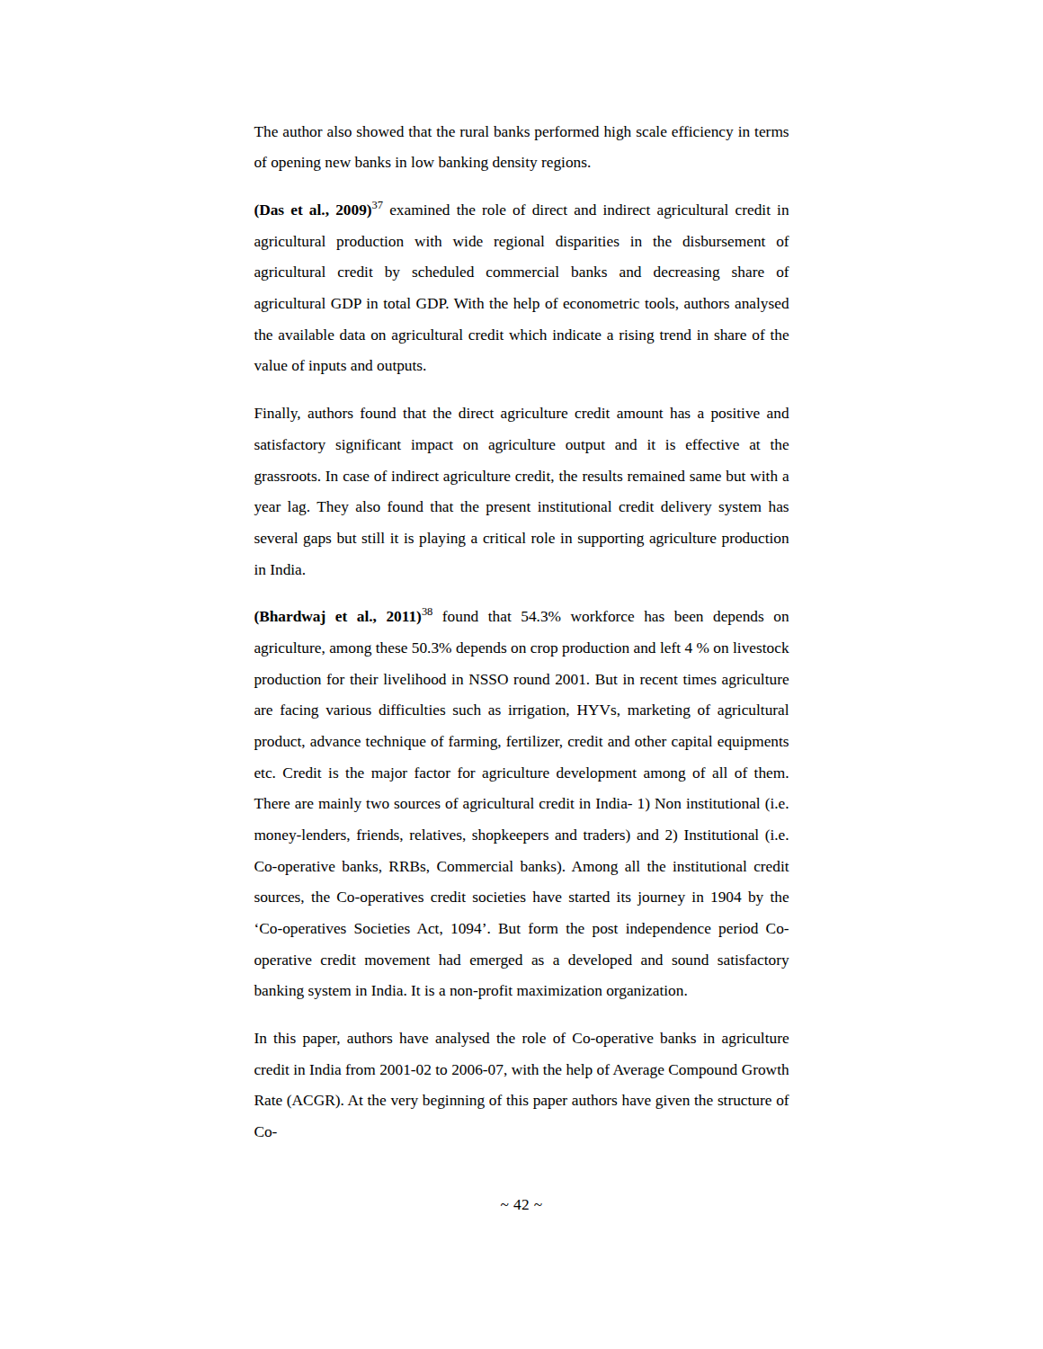The author also showed that the rural banks performed high scale efficiency in terms of opening new banks in low banking density regions.
(Das et al., 2009)37 examined the role of direct and indirect agricultural credit in agricultural production with wide regional disparities in the disbursement of agricultural credit by scheduled commercial banks and decreasing share of agricultural GDP in total GDP. With the help of econometric tools, authors analysed the available data on agricultural credit which indicate a rising trend in share of the value of inputs and outputs.
Finally, authors found that the direct agriculture credit amount has a positive and satisfactory significant impact on agriculture output and it is effective at the grassroots. In case of indirect agriculture credit, the results remained same but with a year lag. They also found that the present institutional credit delivery system has several gaps but still it is playing a critical role in supporting agriculture production in India.
(Bhardwaj et al., 2011)38 found that 54.3% workforce has been depends on agriculture, among these 50.3% depends on crop production and left 4 % on livestock production for their livelihood in NSSO round 2001. But in recent times agriculture are facing various difficulties such as irrigation, HYVs, marketing of agricultural product, advance technique of farming, fertilizer, credit and other capital equipments etc. Credit is the major factor for agriculture development among of all of them. There are mainly two sources of agricultural credit in India- 1) Non institutional (i.e. money-lenders, friends, relatives, shopkeepers and traders) and 2) Institutional (i.e. Co-operative banks, RRBs, Commercial banks). Among all the institutional credit sources, the Co-operatives credit societies have started its journey in 1904 by the ‘Co-operatives Societies Act, 1094’. But form the post independence period Co-operative credit movement had emerged as a developed and sound satisfactory banking system in India. It is a non-profit maximization organization.
In this paper, authors have analysed the role of Co-operative banks in agriculture credit in India from 2001-02 to 2006-07, with the help of Average Compound Growth Rate (ACGR). At the very beginning of this paper authors have given the structure of Co-
~ 42 ~